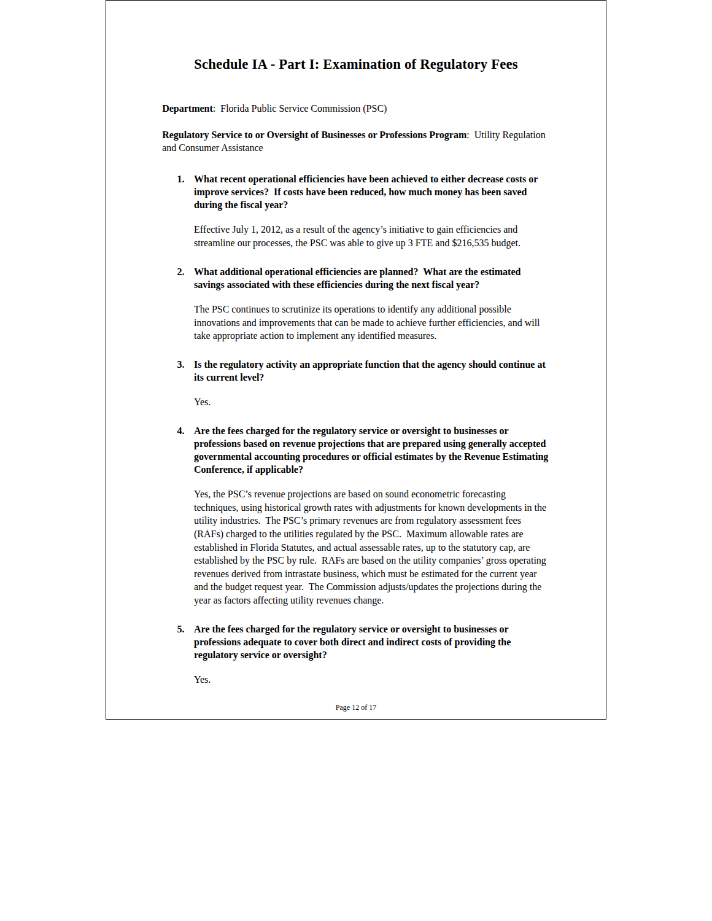Schedule IA - Part I: Examination of Regulatory Fees
Department: Florida Public Service Commission (PSC)
Regulatory Service to or Oversight of Businesses or Professions Program: Utility Regulation and Consumer Assistance
What recent operational efficiencies have been achieved to either decrease costs or improve services? If costs have been reduced, how much money has been saved during the fiscal year?
Effective July 1, 2012, as a result of the agency’s initiative to gain efficiencies and streamline our processes, the PSC was able to give up 3 FTE and $216,535 budget.
What additional operational efficiencies are planned? What are the estimated savings associated with these efficiencies during the next fiscal year?
The PSC continues to scrutinize its operations to identify any additional possible innovations and improvements that can be made to achieve further efficiencies, and will take appropriate action to implement any identified measures.
Is the regulatory activity an appropriate function that the agency should continue at its current level?
Yes.
Are the fees charged for the regulatory service or oversight to businesses or professions based on revenue projections that are prepared using generally accepted governmental accounting procedures or official estimates by the Revenue Estimating Conference, if applicable?
Yes, the PSC’s revenue projections are based on sound econometric forecasting techniques, using historical growth rates with adjustments for known developments in the utility industries. The PSC’s primary revenues are from regulatory assessment fees (RAFs) charged to the utilities regulated by the PSC. Maximum allowable rates are established in Florida Statutes, and actual assessable rates, up to the statutory cap, are established by the PSC by rule. RAFs are based on the utility companies’ gross operating revenues derived from intrastate business, which must be estimated for the current year and the budget request year. The Commission adjusts/updates the projections during the year as factors affecting utility revenues change.
Are the fees charged for the regulatory service or oversight to businesses or professions adequate to cover both direct and indirect costs of providing the regulatory service or oversight?
Yes.
Page 12 of 17